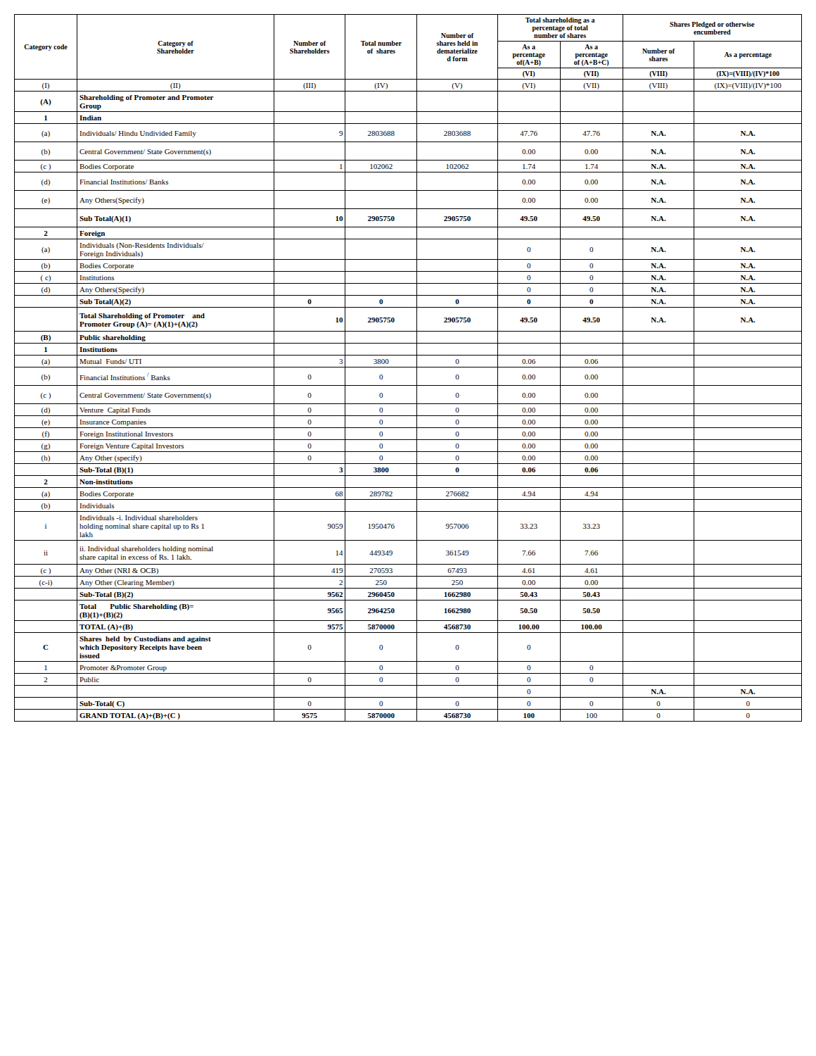| Category code | Category of Shareholder | Number of Shareholders | Total number of shares | Number of shares held in dematerialize d form | Total shareholding as a percentage of total number of shares | Shares Pledged or otherwise encumbered |
| --- | --- | --- | --- | --- | --- | --- |
| As a percentage of(A+B) | As a percentage of (A+B+C) | Number of shares | As a percentage |
| (VI) | (VII) | (VIII) | (IX)=(VIII)/(IV)*100 |
| (I) | (II) | (III) | (IV) | (V) | (VI) | (VII) | (VIII) | (IX)=(VIII)/(IV)*100 |
| (A) | Shareholding of Promoter and Promoter Group | | | | | | | |
| 1 | Indian | | | | | | | |
| (a) | Individuals/ Hindu Undivided Family | 9 | 2803688 | 2803688 | 47.76 | 47.76 | N.A. | N.A. |
| (b) | Central Government/ State Government(s) | | | | 0.00 | 0.00 | N.A. | N.A. |
| (c ) | Bodies Corporate | 1 | 102062 | 102062 | 1.74 | 1.74 | N.A. | N.A. |
| (d) | Financial Institutions/ Banks | | | | 0.00 | 0.00 | N.A. | N.A. |
| (e) | Any Others(Specify) | | | | 0.00 | 0.00 | N.A. | N.A. |
| | Sub Total(A)(1) | 10 | 2905750 | 2905750 | 49.50 | 49.50 | N.A. | N.A. |
| 2 | Foreign | | | | | | | |
| (a) | Individuals (Non-Residents Individuals/ Foreign Individuals) | | | | 0 | 0 | N.A. | N.A. |
| (b) | Bodies Corporate | | | | 0 | 0 | N.A. | N.A. |
| ( c) | Institutions | | | | 0 | 0 | N.A. | N.A. |
| (d) | Any Others(Specify) | | | | 0 | 0 | N.A. | N.A. |
| | Sub Total(A)(2) | 0 | 0 | 0 | 0 | 0 | N.A. | N.A. |
| | Total Shareholding of Promoter and Promoter Group (A)= (A)(1)+(A)(2) | 10 | 2905750 | 2905750 | 49.50 | 49.50 | N.A. | N.A. |
| (B) | Public shareholding | | | | | | | |
| 1 | Institutions | | | | | | | |
| (a) | Mutual Funds/ UTI | 3 | 3800 | 0 | 0.06 | 0.06 | | |
| (b) | Financial Institutions / Banks | 0 | 0 | 0 | 0.00 | 0.00 | | |
| (c ) | Central Government/ State Government(s) | 0 | 0 | 0 | 0.00 | 0.00 | | |
| (d) | Venture Capital Funds | 0 | 0 | 0 | 0.00 | 0.00 | | |
| (e) | Insurance Companies | 0 | 0 | 0 | 0.00 | 0.00 | | |
| (f) | Foreign Institutional Investors | 0 | 0 | 0 | 0.00 | 0.00 | | |
| (g) | Foreign Venture Capital Investors | 0 | 0 | 0 | 0.00 | 0.00 | | |
| (h) | Any Other (specify) | 0 | 0 | 0 | 0.00 | 0.00 | | |
| | Sub-Total (B)(1) | 3 | 3800 | 0 | 0.06 | 0.06 | | |
| 2 | Non-institutions | | | | | | | |
| (a) | Bodies Corporate | 68 | 289782 | 276682 | 4.94 | 4.94 | | |
| (b) | Individuals | | | | | | | |
| i | Individuals -i. Individual shareholders holding nominal share capital up to Rs 1 lakh | 9059 | 1950476 | 957006 | 33.23 | 33.23 | | |
| ii | ii. Individual shareholders holding nominal share capital in excess of Rs. 1 lakh. | 14 | 449349 | 361549 | 7.66 | 7.66 | | |
| (c ) | Any Other (NRI & OCB) | 419 | 270593 | 67493 | 4.61 | 4.61 | | |
| (c-i) | Any Other (Clearing Member) | 2 | 250 | 250 | 0.00 | 0.00 | | |
| | Sub-Total (B)(2) | 9562 | 2960450 | 1662980 | 50.43 | 50.43 | | |
| | Total Public Shareholding (B)= (B)(1)+(B)(2) | 9565 | 2964250 | 1662980 | 50.50 | 50.50 | | |
| | TOTAL (A)+(B) | 9575 | 5870000 | 4568730 | 100.00 | 100.00 | | |
| C | Shares held by Custodians and against which Depository Receipts have been issued | 0 | 0 | 0 | 0 | | | |
| 1 | Promoter &Promoter Group | | 0 | 0 | 0 | 0 | | |
| 2 | Public | 0 | 0 | 0 | 0 | 0 | | |
| | | | | | 0 | | N.A. | N.A. |
| | Sub-Total( C) | 0 | 0 | 0 | 0 | 0 | 0 | 0 |
| | GRAND TOTAL (A)+(B)+(C ) | 9575 | 5870000 | 4568730 | 100 | 100 | 0 | 0 |